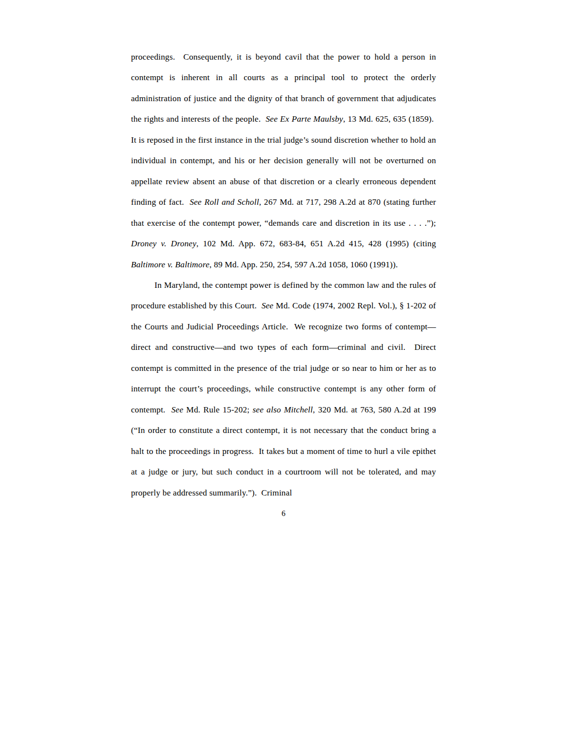proceedings. Consequently, it is beyond cavil that the power to hold a person in contempt is inherent in all courts as a principal tool to protect the orderly administration of justice and the dignity of that branch of government that adjudicates the rights and interests of the people. See Ex Parte Maulsby, 13 Md. 625, 635 (1859). It is reposed in the first instance in the trial judge’s sound discretion whether to hold an individual in contempt, and his or her decision generally will not be overturned on appellate review absent an abuse of that discretion or a clearly erroneous dependent finding of fact. See Roll and Scholl, 267 Md. at 717, 298 A.2d at 870 (stating further that exercise of the contempt power, “demands care and discretion in its use . . . .”); Droney v. Droney, 102 Md. App. 672, 683-84, 651 A.2d 415, 428 (1995) (citing Baltimore v. Baltimore, 89 Md. App. 250, 254, 597 A.2d 1058, 1060 (1991)).
In Maryland, the contempt power is defined by the common law and the rules of procedure established by this Court. See Md. Code (1974, 2002 Repl. Vol.), § 1-202 of the Courts and Judicial Proceedings Article. We recognize two forms of contempt—direct and constructive—and two types of each form—criminal and civil. Direct contempt is committed in the presence of the trial judge or so near to him or her as to interrupt the court’s proceedings, while constructive contempt is any other form of contempt. See Md. Rule 15-202; see also Mitchell, 320 Md. at 763, 580 A.2d at 199 (“In order to constitute a direct contempt, it is not necessary that the conduct bring a halt to the proceedings in progress. It takes but a moment of time to hurl a vile epithet at a judge or jury, but such conduct in a courtroom will not be tolerated, and may properly be addressed summarily.”). Criminal
6